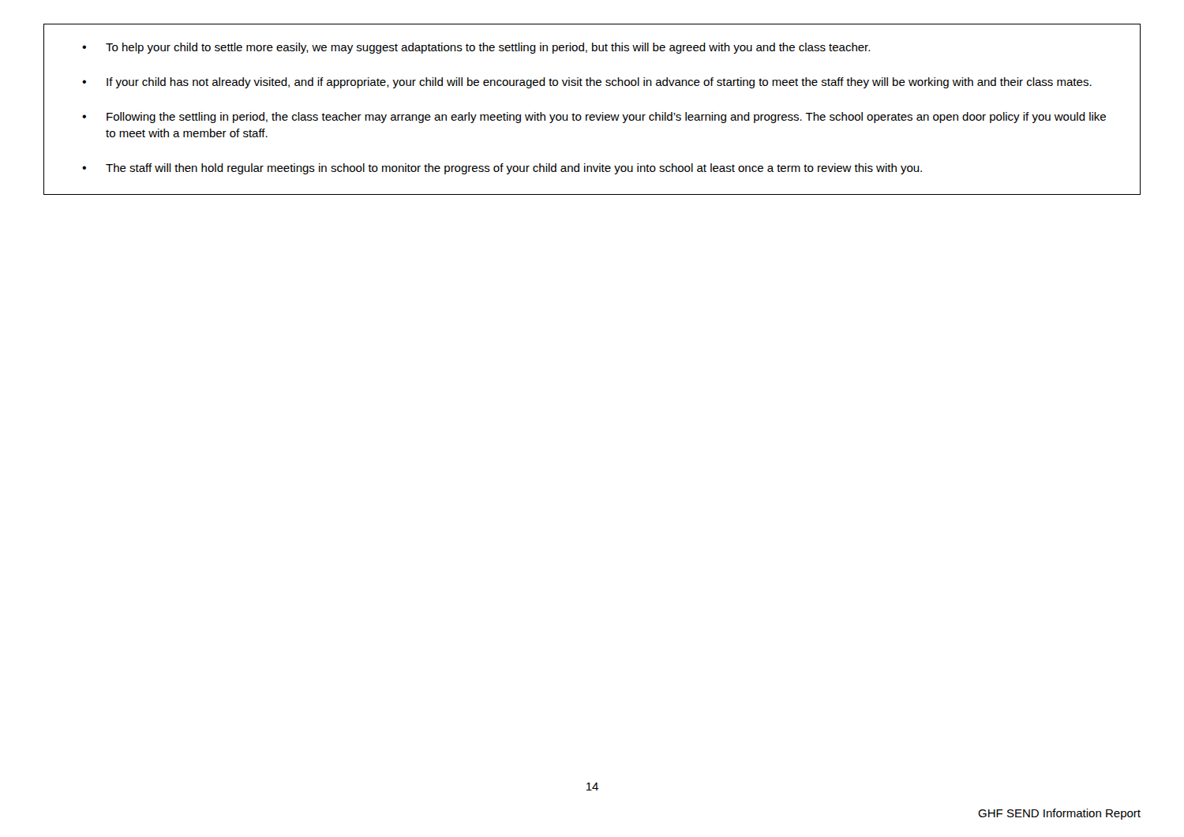To help your child to settle more easily, we may suggest adaptations to the settling in period, but this will be agreed with you and the class teacher.
If your child has not already visited, and if appropriate, your child will be encouraged to visit the school in advance of starting to meet the staff they will be working with and their class mates.
Following the settling in period, the class teacher may arrange an early meeting with you to review your child’s learning and progress. The school operates an open door policy if you would like to meet with a member of staff.
The staff will then hold regular meetings in school to monitor the progress of your child and invite you into school at least once a term to review this with you.
14
GHF SEND Information Report